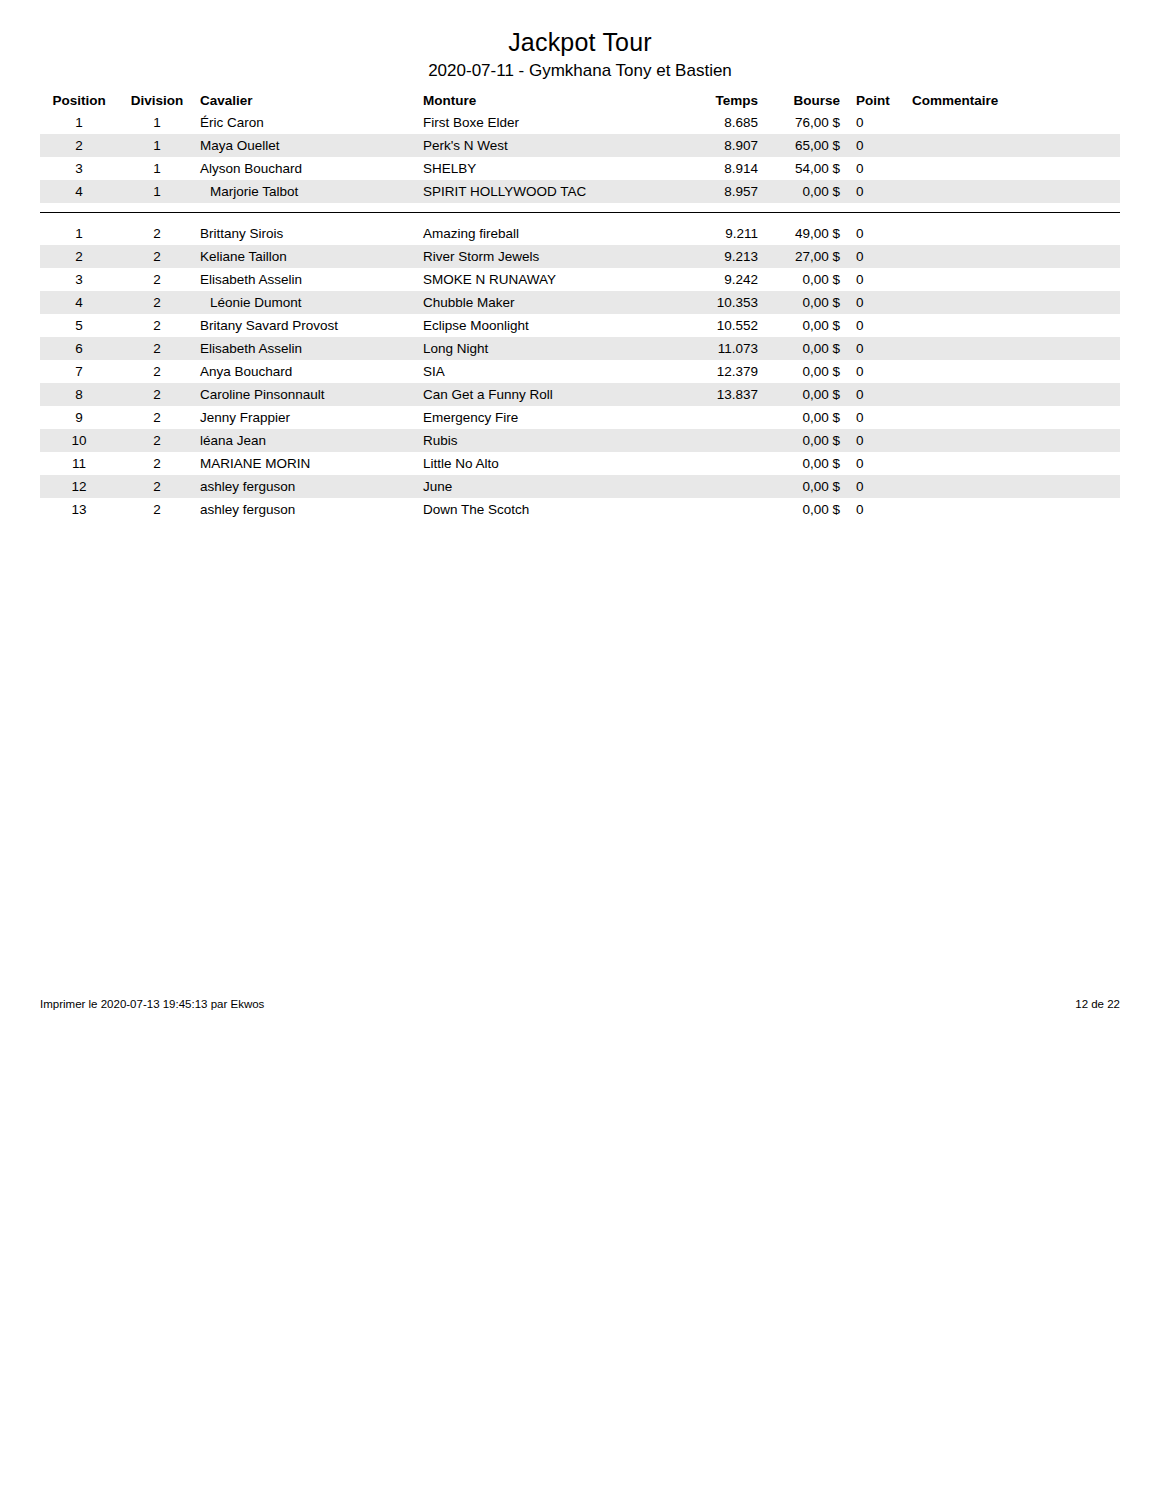Jackpot Tour
2020-07-11 - Gymkhana Tony et Bastien
| Position | Division | Cavalier | Monture | Temps | Bourse | Point | Commentaire |
| --- | --- | --- | --- | --- | --- | --- | --- |
| 1 | 1 | Éric Caron | First Boxe Elder | 8.685 | 76,00 $ | 0 | |
| 2 | 1 | Maya Ouellet | Perk's N West | 8.907 | 65,00 $ | 0 | |
| 3 | 1 | Alyson Bouchard | SHELBY | 8.914 | 54,00 $ | 0 | |
| 4 | 1 | Marjorie Talbot | SPIRIT HOLLYWOOD TAC | 8.957 | 0,00 $ | 0 | |
| 1 | 2 | Brittany Sirois | Amazing fireball | 9.211 | 49,00 $ | 0 | |
| 2 | 2 | Keliane Taillon | River Storm Jewels | 9.213 | 27,00 $ | 0 | |
| 3 | 2 | Elisabeth Asselin | SMOKE N RUNAWAY | 9.242 | 0,00 $ | 0 | |
| 4 | 2 | Léonie Dumont | Chubble Maker | 10.353 | 0,00 $ | 0 | |
| 5 | 2 | Britany Savard Provost | Eclipse Moonlight | 10.552 | 0,00 $ | 0 | |
| 6 | 2 | Elisabeth Asselin | Long Night | 11.073 | 0,00 $ | 0 | |
| 7 | 2 | Anya Bouchard | SIA | 12.379 | 0,00 $ | 0 | |
| 8 | 2 | Caroline Pinsonnault | Can Get a Funny Roll | 13.837 | 0,00 $ | 0 | |
| 9 | 2 | Jenny Frappier | Emergency Fire | | 0,00 $ | 0 | |
| 10 | 2 | léana Jean | Rubis | | 0,00 $ | 0 | |
| 11 | 2 | MARIANE MORIN | Little No Alto | | 0,00 $ | 0 | |
| 12 | 2 | ashley ferguson | June | | 0,00 $ | 0 | |
| 13 | 2 | ashley ferguson | Down The Scotch | | 0,00 $ | 0 | |
Imprimer le 2020-07-13 19:45:13 par Ekwos 12 de 22